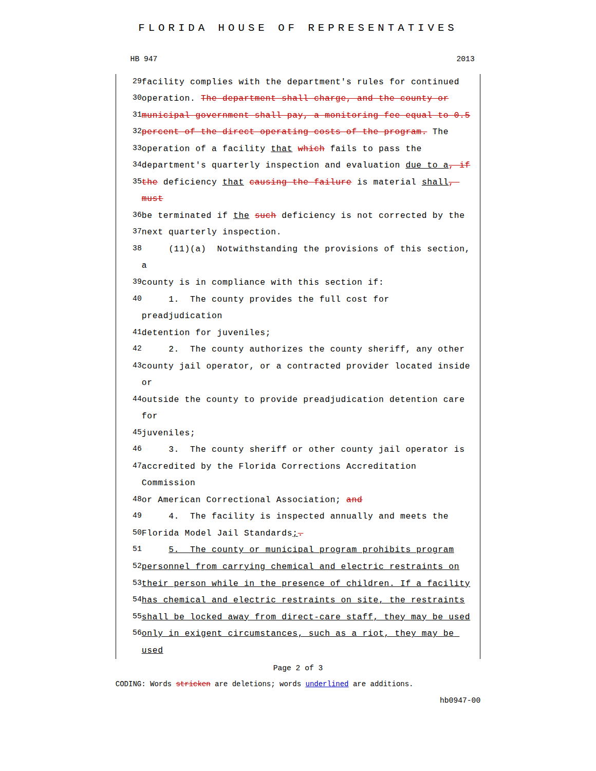FLORIDA HOUSE OF REPRESENTATIVES
HB 947 2013
| 29 | facility complies with the department's rules for continued |
| 30 | operation. The department shall charge, and the county or |
| 31 | municipal government shall pay, a monitoring fee equal to 0.5 |
| 32 | percent of the direct operating costs of the program. The |
| 33 | operation of a facility that which fails to pass the |
| 34 | department's quarterly inspection and evaluation due to a , if |
| 35 | the deficiency that causing the failure is material shall , must |
| 36 | be terminated if the such deficiency is not corrected by the |
| 37 | next quarterly inspection. |
| 38 | (11)(a) Notwithstanding the provisions of this section, a |
| 39 | county is in compliance with this section if: |
| 40 | 1. The county provides the full cost for preadjudication |
| 41 | detention for juveniles; |
| 42 | 2. The county authorizes the county sheriff, any other |
| 43 | county jail operator, or a contracted provider located inside or |
| 44 | outside the county to provide preadjudication detention care for |
| 45 | juveniles; |
| 46 | 3. The county sheriff or other county jail operator is |
| 47 | accredited by the Florida Corrections Accreditation Commission |
| 48 | or American Correctional Association; and |
| 49 | 4. The facility is inspected annually and meets the |
| 50 | Florida Model Jail Standards ; . |
| 51 | 5. The county or municipal program prohibits program |
| 52 | personnel from carrying chemical and electric restraints on |
| 53 | their person while in the presence of children. If a facility |
| 54 | has chemical and electric restraints on site, the restraints |
| 55 | shall be locked away from direct-care staff, they may be used |
| 56 | only in exigent circumstances, such as a riot, they may be used |
Page 2 of 3
CODING: Words stricken are deletions; words underlined are additions.
hb0947-00